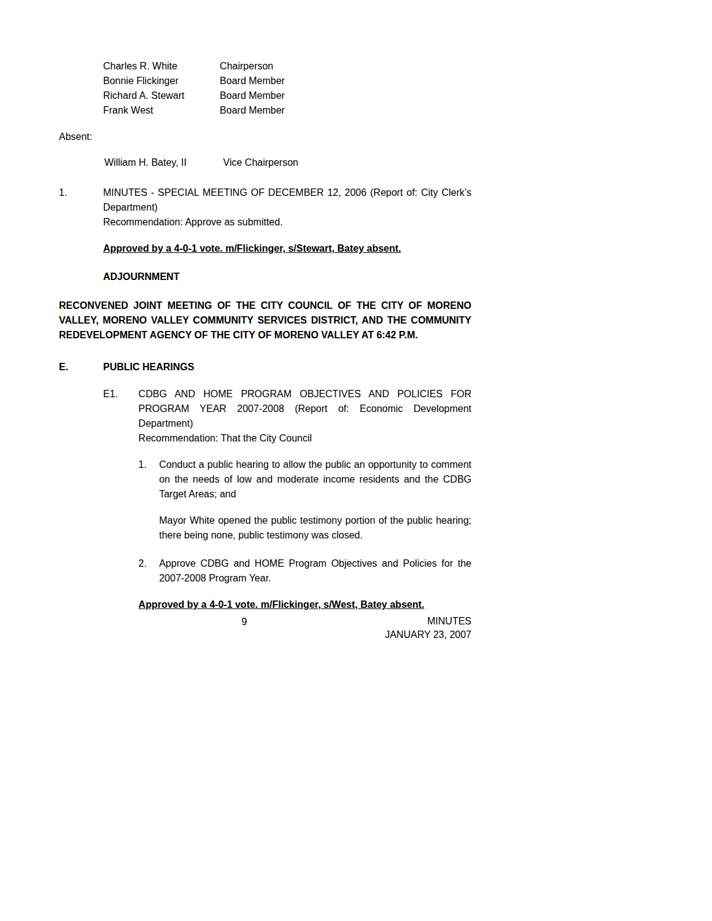| Charles R. White | Chairperson |
| Bonnie Flickinger | Board Member |
| Richard A. Stewart | Board Member |
| Frank West | Board Member |
Absent:
| William H. Batey, II | Vice Chairperson |
1.
MINUTES - SPECIAL MEETING OF DECEMBER 12, 2006 (Report of: City Clerk’s Department)
Recommendation: Approve as submitted.
Approved by a 4-0-1 vote. m/Flickinger, s/Stewart, Batey absent.
ADJOURNMENT
RECONVENED JOINT MEETING OF THE CITY COUNCIL OF THE CITY OF MORENO VALLEY, MORENO VALLEY COMMUNITY SERVICES DISTRICT, AND THE COMMUNITY REDEVELOPMENT AGENCY OF THE CITY OF MORENO VALLEY AT 6:42 P.M.
E.
PUBLIC HEARINGS
E1.
CDBG AND HOME PROGRAM OBJECTIVES AND POLICIES FOR PROGRAM YEAR 2007-2008 (Report of: Economic Development Department)
Recommendation: That the City Council
1.
Conduct a public hearing to allow the public an opportunity to comment on the needs of low and moderate income residents and the CDBG Target Areas; and
Mayor White opened the public testimony portion of the public hearing; there being none, public testimony was closed.
2.
Approve CDBG and HOME Program Objectives and Policies for the 2007-2008 Program Year.
Approved by a 4-0-1 vote. m/Flickinger, s/West, Batey absent.
9
MINUTES
JANUARY 23, 2007